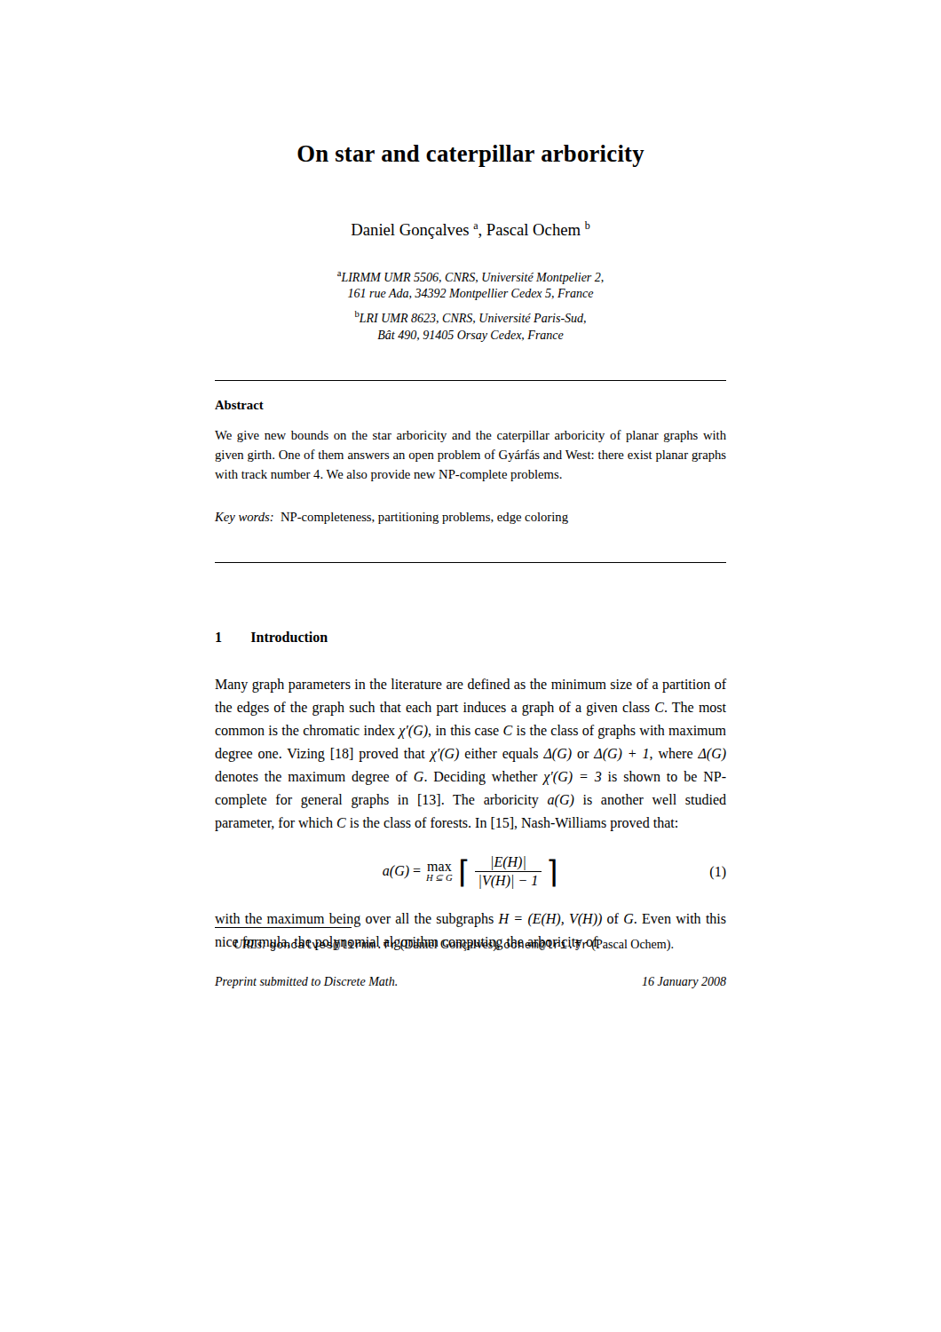On star and caterpillar arboricity
Daniel Gonçalves a, Pascal Ochem b
aLIRMM UMR 5506, CNRS, Université Montpelier 2,
161 rue Ada, 34392 Montpellier Cedex 5, France
bLRI UMR 8623, CNRS, Université Paris-Sud,
Bât 490, 91405 Orsay Cedex, France
Abstract
We give new bounds on the star arboricity and the caterpillar arboricity of planar graphs with given girth. One of them answers an open problem of Gyárfás and West: there exist planar graphs with track number 4. We also provide new NP-complete problems.
Key words: NP-completeness, partitioning problems, edge coloring
1 Introduction
Many graph parameters in the literature are defined as the minimum size of a partition of the edges of the graph such that each part induces a graph of a given class C. The most common is the chromatic index χ′(G), in this case C is the class of graphs with maximum degree one. Vizing [18] proved that χ′(G) either equals Δ(G) or Δ(G) + 1, where Δ(G) denotes the maximum degree of G. Deciding whether χ′(G) = 3 is shown to be NP-complete for general graphs in [13]. The arboricity a(G) is another well studied parameter, for which C is the class of forests. In [15], Nash-Williams proved that:
a(G) = max H ⊆ G ⌈ |E(H)| |V(H)| − 1 ⌉ (1)
with the maximum being over all the subgraphs H = (E(H), V(H)) of G. Even with this nice formula, the polynomial algorithm computing the arboricity of
URLs: goncalves@lirmm.fr (Daniel Gonçalves), ochem@lri.fr (Pascal Ochem).
Preprint submitted to Discrete Math. 16 January 2008